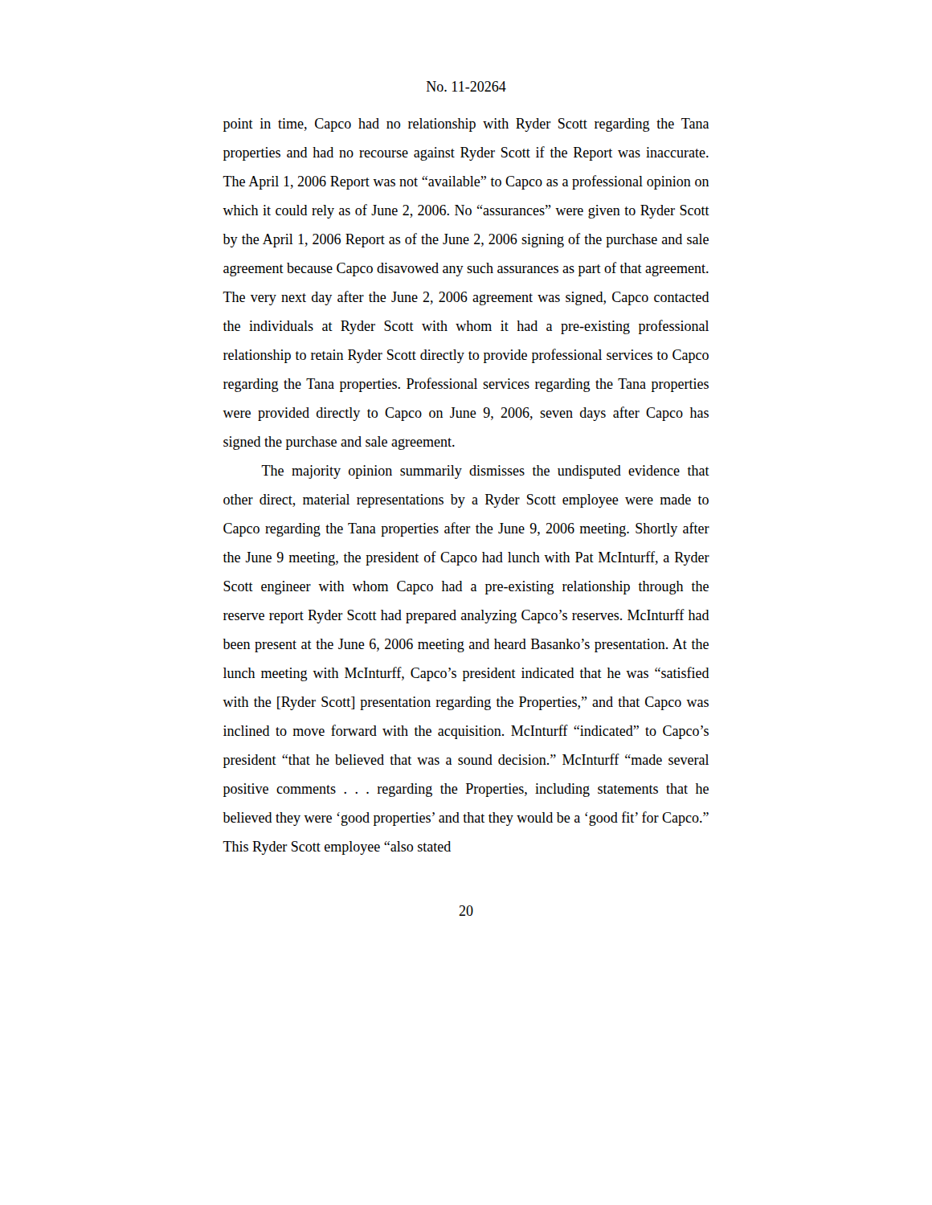No. 11-20264
point in time, Capco had no relationship with Ryder Scott regarding the Tana properties and had no recourse against Ryder Scott if the Report was inaccurate. The April 1, 2006 Report was not “available” to Capco as a professional opinion on which it could rely as of June 2, 2006. No “assurances” were given to Ryder Scott by the April 1, 2006 Report as of the June 2, 2006 signing of the purchase and sale agreement because Capco disavowed any such assurances as part of that agreement. The very next day after the June 2, 2006 agreement was signed, Capco contacted the individuals at Ryder Scott with whom it had a pre-existing professional relationship to retain Ryder Scott directly to provide professional services to Capco regarding the Tana properties. Professional services regarding the Tana properties were provided directly to Capco on June 9, 2006, seven days after Capco has signed the purchase and sale agreement.
The majority opinion summarily dismisses the undisputed evidence that other direct, material representations by a Ryder Scott employee were made to Capco regarding the Tana properties after the June 9, 2006 meeting. Shortly after the June 9 meeting, the president of Capco had lunch with Pat McInturff, a Ryder Scott engineer with whom Capco had a pre-existing relationship through the reserve report Ryder Scott had prepared analyzing Capco’s reserves. McInturff had been present at the June 6, 2006 meeting and heard Basanko’s presentation. At the lunch meeting with McInturff, Capco’s president indicated that he was “satisfied with the [Ryder Scott] presentation regarding the Properties,” and that Capco was inclined to move forward with the acquisition. McInturff “indicated” to Capco’s president “that he believed that was a sound decision.” McInturff “made several positive comments . . . regarding the Properties, including statements that he believed they were ‘good properties’ and that they would be a ‘good fit’ for Capco.” This Ryder Scott employee “also stated
20